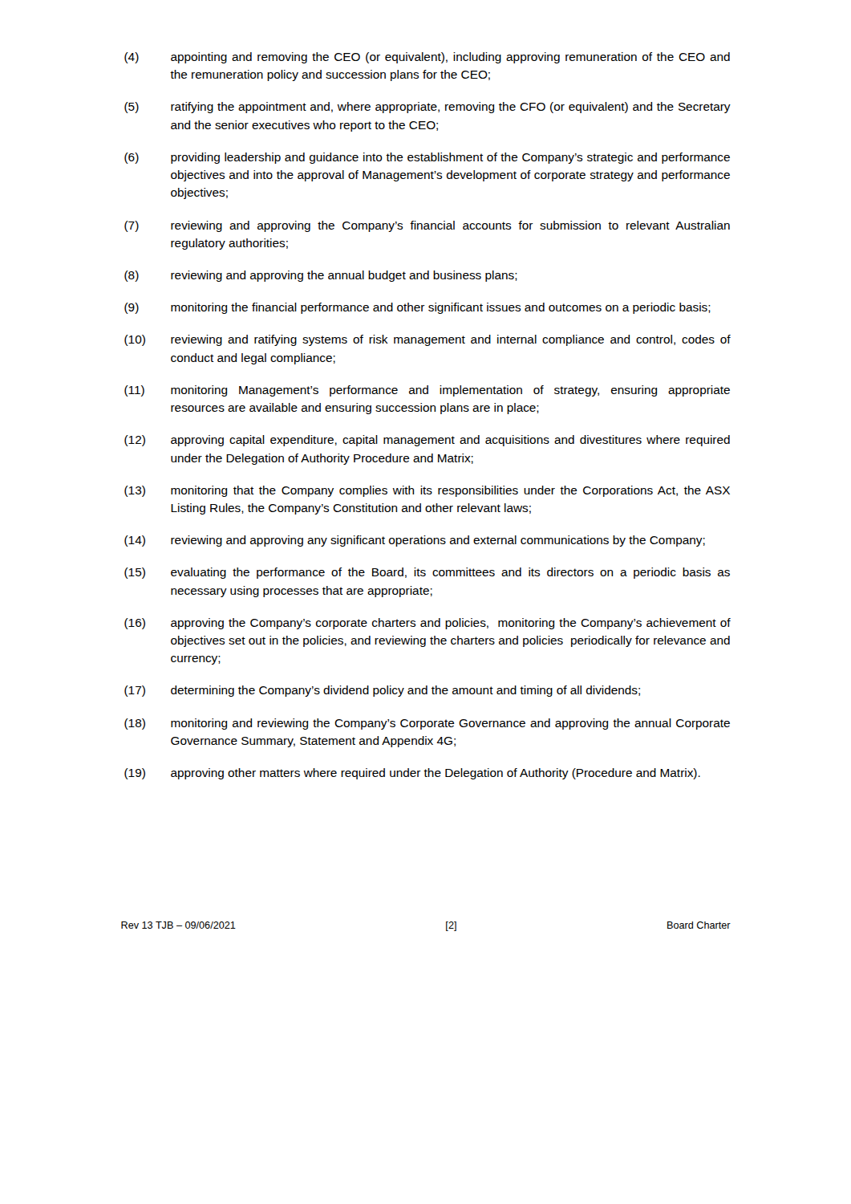(4) appointing and removing the CEO (or equivalent), including approving remuneration of the CEO and the remuneration policy and succession plans for the CEO;
(5) ratifying the appointment and, where appropriate, removing the CFO (or equivalent) and the Secretary and the senior executives who report to the CEO;
(6) providing leadership and guidance into the establishment of the Company’s strategic and performance objectives and into the approval of Management’s development of corporate strategy and performance objectives;
(7) reviewing and approving the Company’s financial accounts for submission to relevant Australian regulatory authorities;
(8) reviewing and approving the annual budget and business plans;
(9) monitoring the financial performance and other significant issues and outcomes on a periodic basis;
(10) reviewing and ratifying systems of risk management and internal compliance and control, codes of conduct and legal compliance;
(11) monitoring Management’s performance and implementation of strategy, ensuring appropriate resources are available and ensuring succession plans are in place;
(12) approving capital expenditure, capital management and acquisitions and divestitures where required under the Delegation of Authority Procedure and Matrix;
(13) monitoring that the Company complies with its responsibilities under the Corporations Act, the ASX Listing Rules, the Company’s Constitution and other relevant laws;
(14) reviewing and approving any significant operations and external communications by the Company;
(15) evaluating the performance of the Board, its committees and its directors on a periodic basis as necessary using processes that are appropriate;
(16) approving the Company’s corporate charters and policies, monitoring the Company’s achievement of objectives set out in the policies, and reviewing the charters and policies periodically for relevance and currency;
(17) determining the Company’s dividend policy and the amount and timing of all dividends;
(18) monitoring and reviewing the Company’s Corporate Governance and approving the annual Corporate Governance Summary, Statement and Appendix 4G;
(19) approving other matters where required under the Delegation of Authority (Procedure and Matrix).
Rev 13 TJB – 09/06/2021
[2]
Board Charter